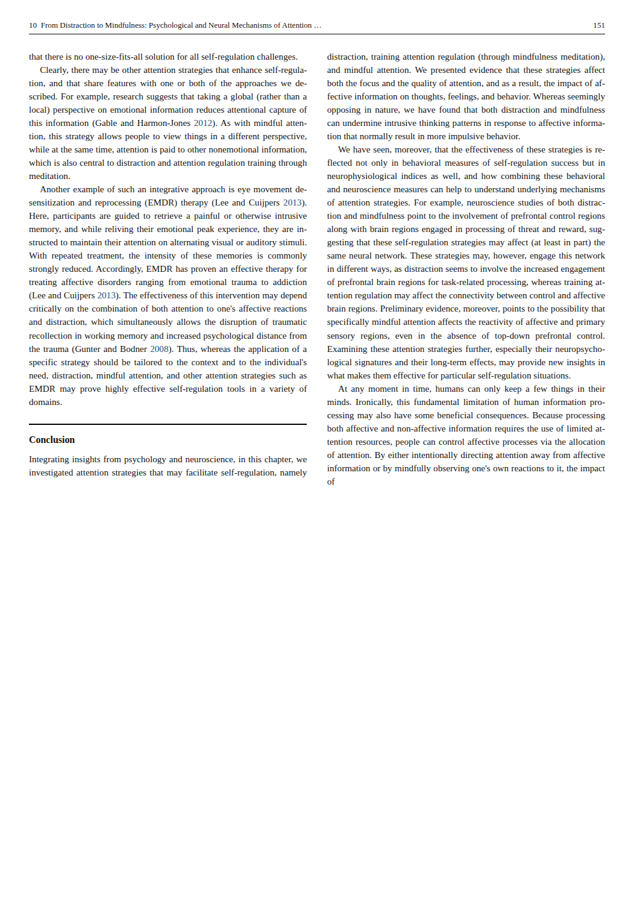10 From Distraction to Mindfulness: Psychological and Neural Mechanisms of Attention … 151
that there is no one-size-fits-all solution for all self-regulation challenges.
Clearly, there may be other attention strategies that enhance self-regulation, and that share features with one or both of the approaches we described. For example, research suggests that taking a global (rather than a local) perspective on emotional information reduces attentional capture of this information (Gable and Harmon-Jones 2012). As with mindful attention, this strategy allows people to view things in a different perspective, while at the same time, attention is paid to other nonemotional information, which is also central to distraction and attention regulation training through meditation.
Another example of such an integrative approach is eye movement desensitization and reprocessing (EMDR) therapy (Lee and Cuijpers 2013). Here, participants are guided to retrieve a painful or otherwise intrusive memory, and while reliving their emotional peak experience, they are instructed to maintain their attention on alternating visual or auditory stimuli. With repeated treatment, the intensity of these memories is commonly strongly reduced. Accordingly, EMDR has proven an effective therapy for treating affective disorders ranging from emotional trauma to addiction (Lee and Cuijpers 2013). The effectiveness of this intervention may depend critically on the combination of both attention to one's affective reactions and distraction, which simultaneously allows the disruption of traumatic recollection in working memory and increased psychological distance from the trauma (Gunter and Bodner 2008). Thus, whereas the application of a specific strategy should be tailored to the context and to the individual's need, distraction, mindful attention, and other attention strategies such as EMDR may prove highly effective self-regulation tools in a variety of domains.
Conclusion
Integrating insights from psychology and neuroscience, in this chapter, we investigated attention strategies that may facilitate self-regulation, namely distraction, training attention regulation (through mindfulness meditation), and mindful attention. We presented evidence that these strategies affect both the focus and the quality of attention, and as a result, the impact of affective information on thoughts, feelings, and behavior. Whereas seemingly opposing in nature, we have found that both distraction and mindfulness can undermine intrusive thinking patterns in response to affective information that normally result in more impulsive behavior.
We have seen, moreover, that the effectiveness of these strategies is reflected not only in behavioral measures of self-regulation success but in neurophysiological indices as well, and how combining these behavioral and neuroscience measures can help to understand underlying mechanisms of attention strategies. For example, neuroscience studies of both distraction and mindfulness point to the involvement of prefrontal control regions along with brain regions engaged in processing of threat and reward, suggesting that these self-regulation strategies may affect (at least in part) the same neural network. These strategies may, however, engage this network in different ways, as distraction seems to involve the increased engagement of prefrontal brain regions for task-related processing, whereas training attention regulation may affect the connectivity between control and affective brain regions. Preliminary evidence, moreover, points to the possibility that specifically mindful attention affects the reactivity of affective and primary sensory regions, even in the absence of top-down prefrontal control. Examining these attention strategies further, especially their neuropsychological signatures and their long-term effects, may provide new insights in what makes them effective for particular self-regulation situations.
At any moment in time, humans can only keep a few things in their minds. Ironically, this fundamental limitation of human information processing may also have some beneficial consequences. Because processing both affective and non-affective information requires the use of limited attention resources, people can control affective processes via the allocation of attention. By either intentionally directing attention away from affective information or by mindfully observing one's own reactions to it, the impact of